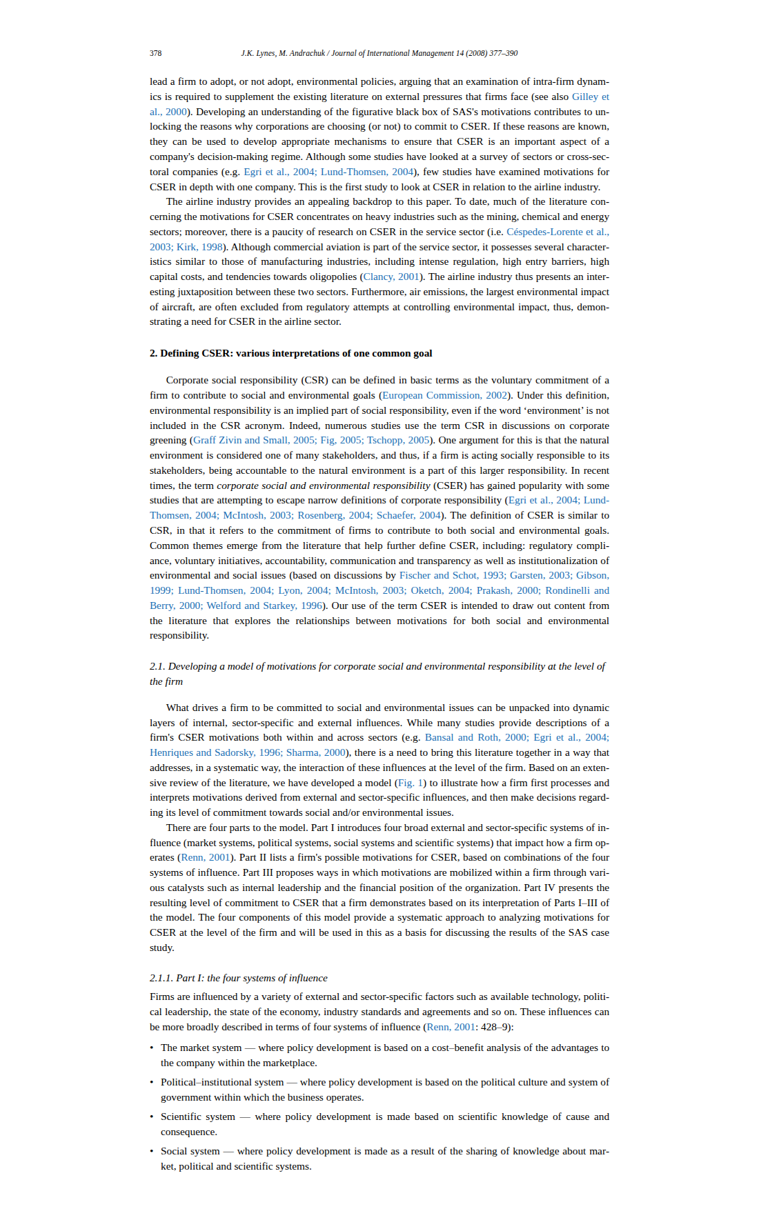378
J.K. Lynes, M. Andrachuk / Journal of International Management 14 (2008) 377–390
lead a firm to adopt, or not adopt, environmental policies, arguing that an examination of intra-firm dynamics is required to supplement the existing literature on external pressures that firms face (see also Gilley et al., 2000). Developing an understanding of the figurative black box of SAS's motivations contributes to unlocking the reasons why corporations are choosing (or not) to commit to CSER. If these reasons are known, they can be used to develop appropriate mechanisms to ensure that CSER is an important aspect of a company's decision-making regime. Although some studies have looked at a survey of sectors or cross-sectoral companies (e.g. Egri et al., 2004; Lund-Thomsen, 2004), few studies have examined motivations for CSER in depth with one company. This is the first study to look at CSER in relation to the airline industry.
The airline industry provides an appealing backdrop to this paper. To date, much of the literature concerning the motivations for CSER concentrates on heavy industries such as the mining, chemical and energy sectors; moreover, there is a paucity of research on CSER in the service sector (i.e. Céspedes-Lorente et al., 2003; Kirk, 1998). Although commercial aviation is part of the service sector, it possesses several characteristics similar to those of manufacturing industries, including intense regulation, high entry barriers, high capital costs, and tendencies towards oligopolies (Clancy, 2001). The airline industry thus presents an interesting juxtaposition between these two sectors. Furthermore, air emissions, the largest environmental impact of aircraft, are often excluded from regulatory attempts at controlling environmental impact, thus, demonstrating a need for CSER in the airline sector.
2. Defining CSER: various interpretations of one common goal
Corporate social responsibility (CSR) can be defined in basic terms as the voluntary commitment of a firm to contribute to social and environmental goals (European Commission, 2002). Under this definition, environmental responsibility is an implied part of social responsibility, even if the word ‘environment’ is not included in the CSR acronym. Indeed, numerous studies use the term CSR in discussions on corporate greening (Graff Zivin and Small, 2005; Fig, 2005; Tschopp, 2005). One argument for this is that the natural environment is considered one of many stakeholders, and thus, if a firm is acting socially responsible to its stakeholders, being accountable to the natural environment is a part of this larger responsibility. In recent times, the term corporate social and environmental responsibility (CSER) has gained popularity with some studies that are attempting to escape narrow definitions of corporate responsibility (Egri et al., 2004; Lund-Thomsen, 2004; McIntosh, 2003; Rosenberg, 2004; Schaefer, 2004). The definition of CSER is similar to CSR, in that it refers to the commitment of firms to contribute to both social and environmental goals. Common themes emerge from the literature that help further define CSER, including: regulatory compliance, voluntary initiatives, accountability, communication and transparency as well as institutionalization of environmental and social issues (based on discussions by Fischer and Schot, 1993; Garsten, 2003; Gibson, 1999; Lund-Thomsen, 2004; Lyon, 2004; McIntosh, 2003; Oketch, 2004; Prakash, 2000; Rondinelli and Berry, 2000; Welford and Starkey, 1996). Our use of the term CSER is intended to draw out content from the literature that explores the relationships between motivations for both social and environmental responsibility.
2.1. Developing a model of motivations for corporate social and environmental responsibility at the level of the firm
What drives a firm to be committed to social and environmental issues can be unpacked into dynamic layers of internal, sector-specific and external influences. While many studies provide descriptions of a firm's CSER motivations both within and across sectors (e.g. Bansal and Roth, 2000; Egri et al., 2004; Henriques and Sadorsky, 1996; Sharma, 2000), there is a need to bring this literature together in a way that addresses, in a systematic way, the interaction of these influences at the level of the firm. Based on an extensive review of the literature, we have developed a model (Fig. 1) to illustrate how a firm first processes and interprets motivations derived from external and sector-specific influences, and then make decisions regarding its level of commitment towards social and/or environmental issues.
There are four parts to the model. Part I introduces four broad external and sector-specific systems of influence (market systems, political systems, social systems and scientific systems) that impact how a firm operates (Renn, 2001). Part II lists a firm's possible motivations for CSER, based on combinations of the four systems of influence. Part III proposes ways in which motivations are mobilized within a firm through various catalysts such as internal leadership and the financial position of the organization. Part IV presents the resulting level of commitment to CSER that a firm demonstrates based on its interpretation of Parts I–III of the model. The four components of this model provide a systematic approach to analyzing motivations for CSER at the level of the firm and will be used in this as a basis for discussing the results of the SAS case study.
2.1.1. Part I: the four systems of influence
Firms are influenced by a variety of external and sector-specific factors such as available technology, political leadership, the state of the economy, industry standards and agreements and so on. These influences can be more broadly described in terms of four systems of influence (Renn, 2001: 428–9):
The market system — where policy development is based on a cost–benefit analysis of the advantages to the company within the marketplace.
Political–institutional system — where policy development is based on the political culture and system of government within which the business operates.
Scientific system — where policy development is made based on scientific knowledge of cause and consequence.
Social system — where policy development is made as a result of the sharing of knowledge about market, political and scientific systems.